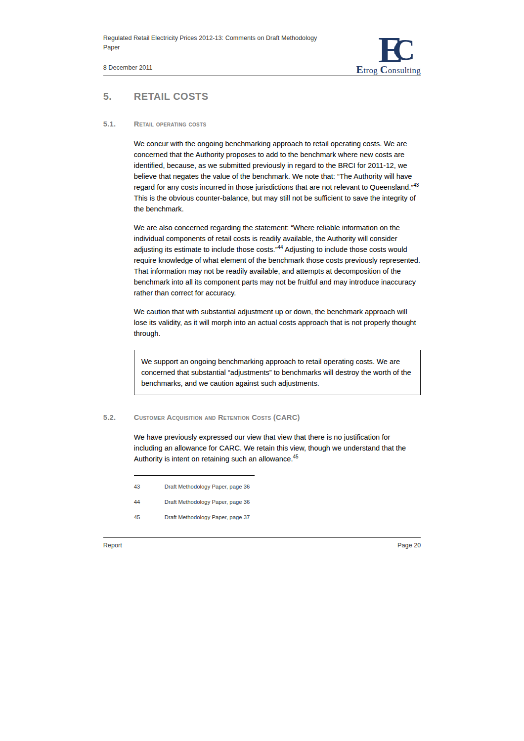Regulated Retail Electricity Prices 2012-13: Comments on Draft Methodology Paper
8 December 2011
E C
Etrog Consulting
5. RETAIL COSTS
5.1. RETAIL OPERATING COSTS
We concur with the ongoing benchmarking approach to retail operating costs. We are concerned that the Authority proposes to add to the benchmark where new costs are identified, because, as we submitted previously in regard to the BRCI for 2011-12, we believe that negates the value of the benchmark. We note that: “The Authority will have regard for any costs incurred in those jurisdictions that are not relevant to Queensland.”43 This is the obvious counter-balance, but may still not be sufficient to save the integrity of the benchmark.
We are also concerned regarding the statement: “Where reliable information on the individual components of retail costs is readily available, the Authority will consider adjusting its estimate to include those costs.”44 Adjusting to include those costs would require knowledge of what element of the benchmark those costs previously represented. That information may not be readily available, and attempts at decomposition of the benchmark into all its component parts may not be fruitful and may introduce inaccuracy rather than correct for accuracy.
We caution that with substantial adjustment up or down, the benchmark approach will lose its validity, as it will morph into an actual costs approach that is not properly thought through.
We support an ongoing benchmarking approach to retail operating costs. We are concerned that substantial “adjustments” to benchmarks will destroy the worth of the benchmarks, and we caution against such adjustments.
5.2. CUSTOMER ACQUISITION AND RETENTION COSTS (CARC)
We have previously expressed our view that view that there is no justification for including an allowance for CARC. We retain this view, though we understand that the Authority is intent on retaining such an allowance.45
43 Draft Methodology Paper, page 36
44 Draft Methodology Paper, page 36
45 Draft Methodology Paper, page 37
Report Page 20